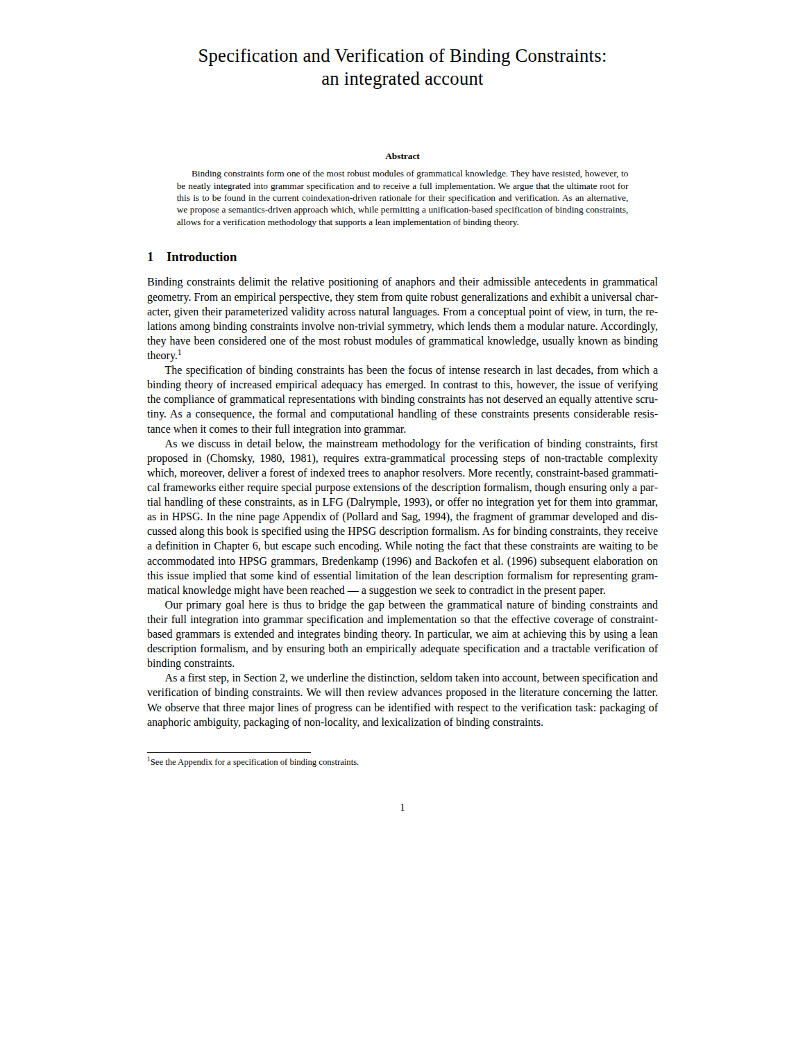Specification and Verification of Binding Constraints:
an integrated account
Abstract
Binding constraints form one of the most robust modules of grammatical knowledge. They have resisted, however, to be neatly integrated into grammar specification and to receive a full implementation. We argue that the ultimate root for this is to be found in the current coindexation-driven rationale for their specification and verification. As an alternative, we propose a semantics-driven approach which, while permitting a unification-based specification of binding constraints, allows for a verification methodology that supports a lean implementation of binding theory.
1 Introduction
Binding constraints delimit the relative positioning of anaphors and their admissible antecedents in grammatical geometry. From an empirical perspective, they stem from quite robust generalizations and exhibit a universal character, given their parameterized validity across natural languages. From a conceptual point of view, in turn, the relations among binding constraints involve non-trivial symmetry, which lends them a modular nature. Accordingly, they have been considered one of the most robust modules of grammatical knowledge, usually known as binding theory.1
The specification of binding constraints has been the focus of intense research in last decades, from which a binding theory of increased empirical adequacy has emerged. In contrast to this, however, the issue of verifying the compliance of grammatical representations with binding constraints has not deserved an equally attentive scrutiny. As a consequence, the formal and computational handling of these constraints presents considerable resistance when it comes to their full integration into grammar.
As we discuss in detail below, the mainstream methodology for the verification of binding constraints, first proposed in (Chomsky, 1980, 1981), requires extra-grammatical processing steps of non-tractable complexity which, moreover, deliver a forest of indexed trees to anaphor resolvers. More recently, constraint-based grammatical frameworks either require special purpose extensions of the description formalism, though ensuring only a partial handling of these constraints, as in LFG (Dalrymple, 1993), or offer no integration yet for them into grammar, as in HPSG. In the nine page Appendix of (Pollard and Sag, 1994), the fragment of grammar developed and discussed along this book is specified using the HPSG description formalism. As for binding constraints, they receive a definition in Chapter 6, but escape such encoding. While noting the fact that these constraints are waiting to be accommodated into HPSG grammars, Bredenkamp (1996) and Backofen et al. (1996) subsequent elaboration on this issue implied that some kind of essential limitation of the lean description formalism for representing grammatical knowledge might have been reached — a suggestion we seek to contradict in the present paper.
Our primary goal here is thus to bridge the gap between the grammatical nature of binding constraints and their full integration into grammar specification and implementation so that the effective coverage of constraint-based grammars is extended and integrates binding theory. In particular, we aim at achieving this by using a lean description formalism, and by ensuring both an empirically adequate specification and a tractable verification of binding constraints.
As a first step, in Section 2, we underline the distinction, seldom taken into account, between specification and verification of binding constraints. We will then review advances proposed in the literature concerning the latter. We observe that three major lines of progress can be identified with respect to the verification task: packaging of anaphoric ambiguity, packaging of non-locality, and lexicalization of binding constraints.
1See the Appendix for a specification of binding constraints.
1